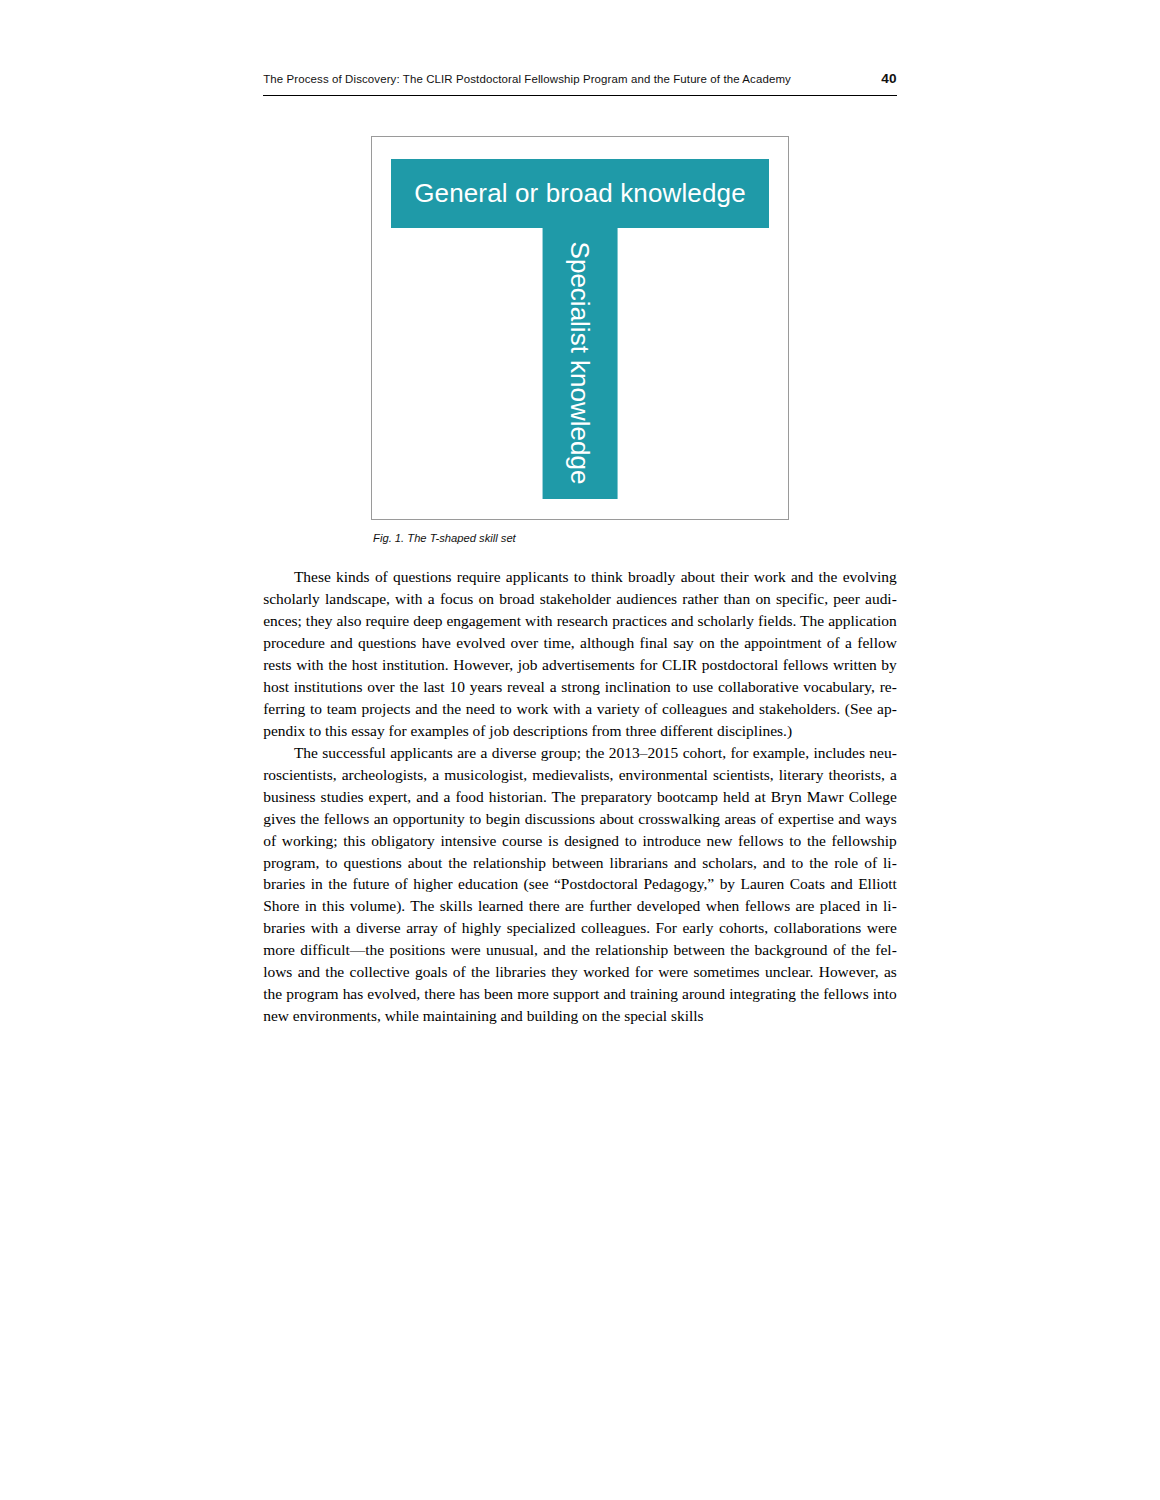The Process of Discovery: The CLIR Postdoctoral Fellowship Program and the Future of the Academy
40
General or broad knowledge
Specialist knowledge
Fig. 1. The T-shaped skill set
These kinds of questions require applicants to think broadly about their work and the evolving scholarly landscape, with a focus on broad stakeholder audiences rather than on specific, peer audiences; they also require deep engagement with research practices and scholarly fields. The application procedure and questions have evolved over time, although final say on the appointment of a fellow rests with the host institution. However, job advertisements for CLIR postdoctoral fellows written by host institutions over the last 10 years reveal a strong inclination to use collaborative vocabulary, referring to team projects and the need to work with a variety of colleagues and stakeholders. (See appendix to this essay for examples of job descriptions from three different disciplines.)
The successful applicants are a diverse group; the 2013–2015 cohort, for example, includes neuroscientists, archeologists, a musicologist, medievalists, environmental scientists, literary theorists, a business studies expert, and a food historian. The preparatory bootcamp held at Bryn Mawr College gives the fellows an opportunity to begin discussions about crosswalking areas of expertise and ways of working; this obligatory intensive course is designed to introduce new fellows to the fellowship program, to questions about the relationship between librarians and scholars, and to the role of libraries in the future of higher education (see “Postdoctoral Pedagogy,” by Lauren Coats and Elliott Shore in this volume). The skills learned there are further developed when fellows are placed in libraries with a diverse array of highly specialized colleagues. For early cohorts, collaborations were more difficult—the positions were unusual, and the relationship between the background of the fellows and the collective goals of the libraries they worked for were sometimes unclear. However, as the program has evolved, there has been more support and training around integrating the fellows into new environments, while maintaining and building on the special skills